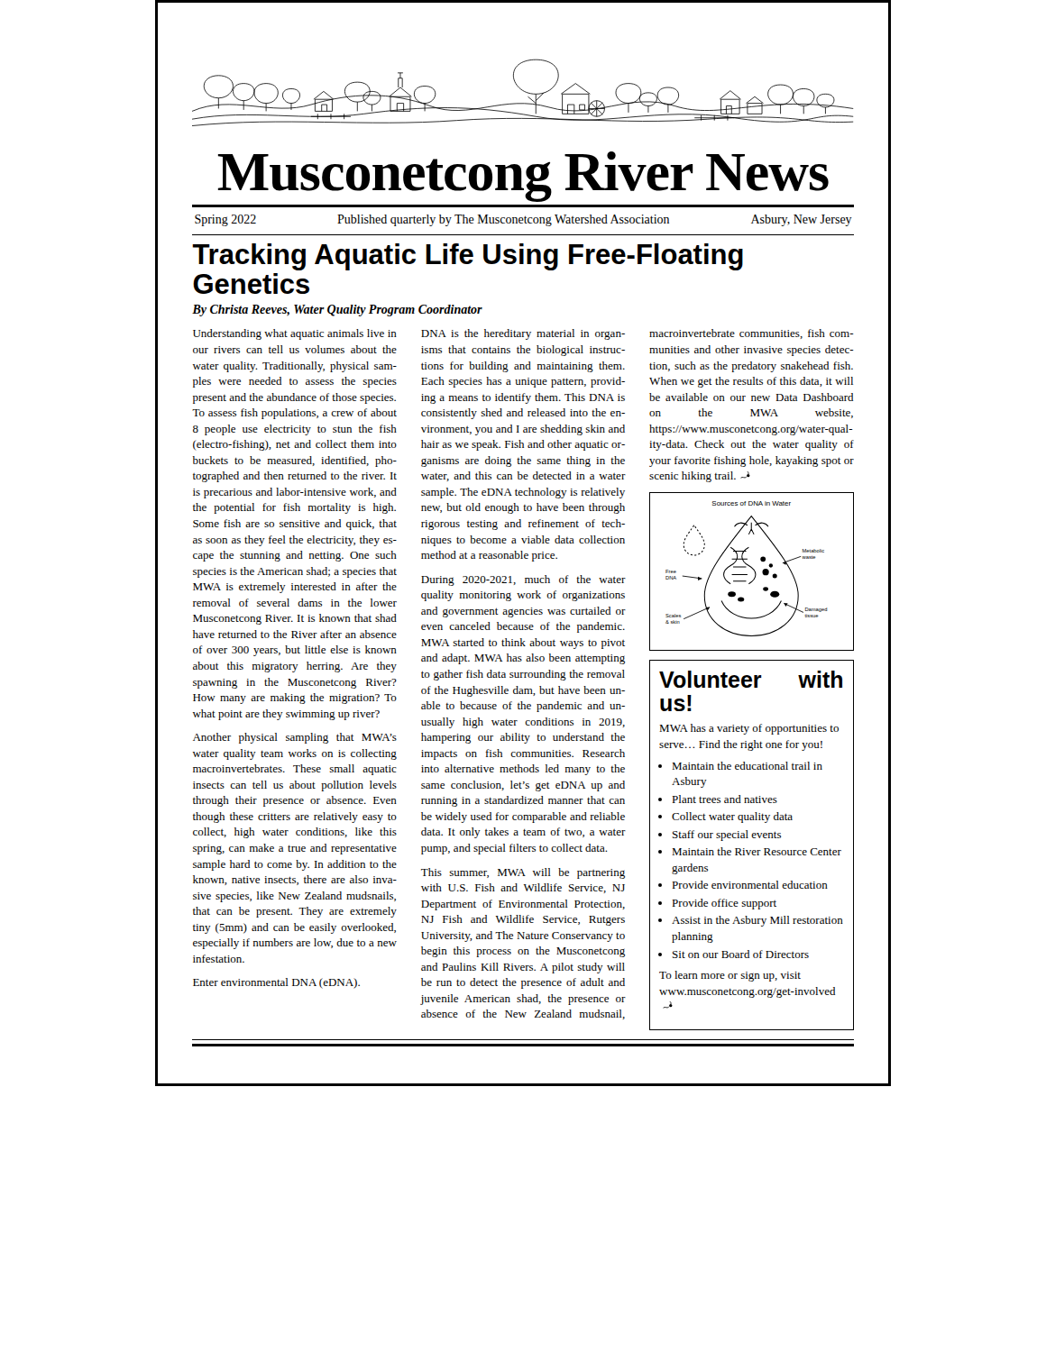Musconetcong River News
Spring 2022 Published quarterly by The Musconetcong Watershed Association Asbury, New Jersey
Tracking Aquatic Life Using Free-Floating Genetics
By Christa Reeves, Water Quality Program Coordinator
Understanding what aquatic animals live in our rivers can tell us volumes about the water quality. Traditionally, physical samples were needed to assess the species present and the abundance of those species. To assess fish populations, a crew of about 8 people use electricity to stun the fish (electro-fishing), net and collect them into buckets to be measured, identified, photographed and then returned to the river. It is precarious and labor-intensive work, and the potential for fish mortality is high. Some fish are so sensitive and quick, that as soon as they feel the electricity, they escape the stunning and netting. One such species is the American shad; a species that MWA is extremely interested in after the removal of several dams in the lower Musconetcong River. It is known that shad have returned to the River after an absence of over 300 years, but little else is known about this migratory herring. Are they spawning in the Musconetcong River? How many are making the migration? To what point are they swimming up river?
Another physical sampling that MWA’s water quality team works on is collecting macroinvertebrates. These small aquatic insects can tell us about pollution levels through their presence or absence. Even though these critters are relatively easy to collect, high water conditions, like this spring, can make a true and representative sample hard to come by. In addition to the known, native insects, there are also invasive species, like New Zealand mudsnails, that can be present. They are extremely tiny (5mm) and can be easily overlooked, especially if numbers are low, due to a new infestation.
Enter environmental DNA (eDNA).
DNA is the hereditary material in organisms that contains the biological instructions for building and maintaining them. Each species has a unique pattern, providing a means to identify them. This DNA is consistently shed and released into the environment, you and I are shedding skin and hair as we speak. Fish and other aquatic organisms are doing the same thing in the water, and this can be detected in a water sample. The eDNA technology is relatively new, but old enough to have been through rigorous testing and refinement of techniques to become a viable data collection method at a reasonable price.
During 2020-2021, much of the water quality monitoring work of organizations and government agencies was curtailed or even canceled because of the pandemic. MWA started to think about ways to pivot and adapt. MWA has also been attempting to gather fish data surrounding the removal of the Hughesville dam, but have been unable to because of the pandemic and unusually high water conditions in 2019, hampering our ability to understand the impacts on fish communities. Research into alternative methods led many to the same conclusion, let’s get eDNA up and running in a standardized manner that can be widely used for comparable and reliable data. It only takes a team of two, a water pump, and special filters to collect data.
This summer, MWA will be partnering with U.S. Fish and Wildlife Service, NJ Department of Environmental Protection, NJ Fish and Wildlife Service, Rutgers University, and The Nature Conservancy to begin this process on the Musconetcong and Paulins Kill Rivers. A pilot study will be run to detect the presence of adult and juvenile American shad, the presence or absence of the New Zealand mudsnail, macroinvertebrate communities, fish communities and other invasive species detection, such as the predatory snakehead fish. When we get the results of this data, it will be available on our new Data Dashboard on the MWA website, https://www.musconetcong.org/water-quality-data. Check out the water quality of your favorite fishing hole, kayaking spot or scenic hiking trail.
Sources of DNA in Water Metabolic waste Free DNA Scales & skin Damaged tissue
Volunteer with us!
MWA has a variety of opportunities to serve… Find the right one for you!
Maintain the educational trail in Asbury
Plant trees and natives
Collect water quality data
Staff our special events
Maintain the River Resource Center gardens
Provide environmental education
Provide office support
Assist in the Asbury Mill restoration planning
Sit on our Board of Directors
To learn more or sign up, visit www.musconetcong.org/get-involved